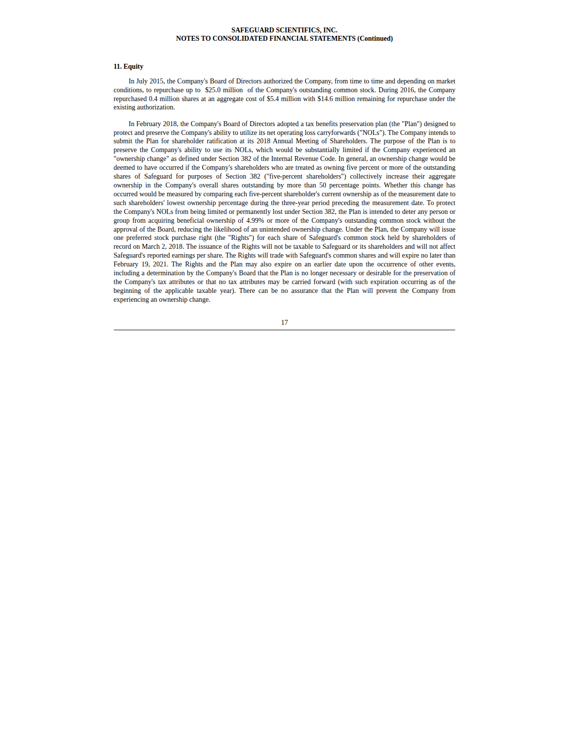SAFEGUARD SCIENTIFICS, INC. NOTES TO CONSOLIDATED FINANCIAL STATEMENTS (Continued)
11. Equity
In July 2015, the Company's Board of Directors authorized the Company, from time to time and depending on market conditions, to repurchase up to $25.0 million of the Company's outstanding common stock. During 2016, the Company repurchased 0.4 million shares at an aggregate cost of $5.4 million with $14.6 million remaining for repurchase under the existing authorization.
In February 2018, the Company's Board of Directors adopted a tax benefits preservation plan (the "Plan") designed to protect and preserve the Company's ability to utilize its net operating loss carryforwards ("NOLs"). The Company intends to submit the Plan for shareholder ratification at its 2018 Annual Meeting of Shareholders. The purpose of the Plan is to preserve the Company's ability to use its NOLs, which would be substantially limited if the Company experienced an "ownership change" as defined under Section 382 of the Internal Revenue Code. In general, an ownership change would be deemed to have occurred if the Company's shareholders who are treated as owning five percent or more of the outstanding shares of Safeguard for purposes of Section 382 ("five-percent shareholders") collectively increase their aggregate ownership in the Company's overall shares outstanding by more than 50 percentage points. Whether this change has occurred would be measured by comparing each five-percent shareholder's current ownership as of the measurement date to such shareholders' lowest ownership percentage during the three-year period preceding the measurement date. To protect the Company's NOLs from being limited or permanently lost under Section 382, the Plan is intended to deter any person or group from acquiring beneficial ownership of 4.99% or more of the Company's outstanding common stock without the approval of the Board, reducing the likelihood of an unintended ownership change. Under the Plan, the Company will issue one preferred stock purchase right (the "Rights") for each share of Safeguard's common stock held by shareholders of record on March 2, 2018. The issuance of the Rights will not be taxable to Safeguard or its shareholders and will not affect Safeguard's reported earnings per share. The Rights will trade with Safeguard's common shares and will expire no later than February 19, 2021. The Rights and the Plan may also expire on an earlier date upon the occurrence of other events, including a determination by the Company's Board that the Plan is no longer necessary or desirable for the preservation of the Company's tax attributes or that no tax attributes may be carried forward (with such expiration occurring as of the beginning of the applicable taxable year). There can be no assurance that the Plan will prevent the Company from experiencing an ownership change.
17